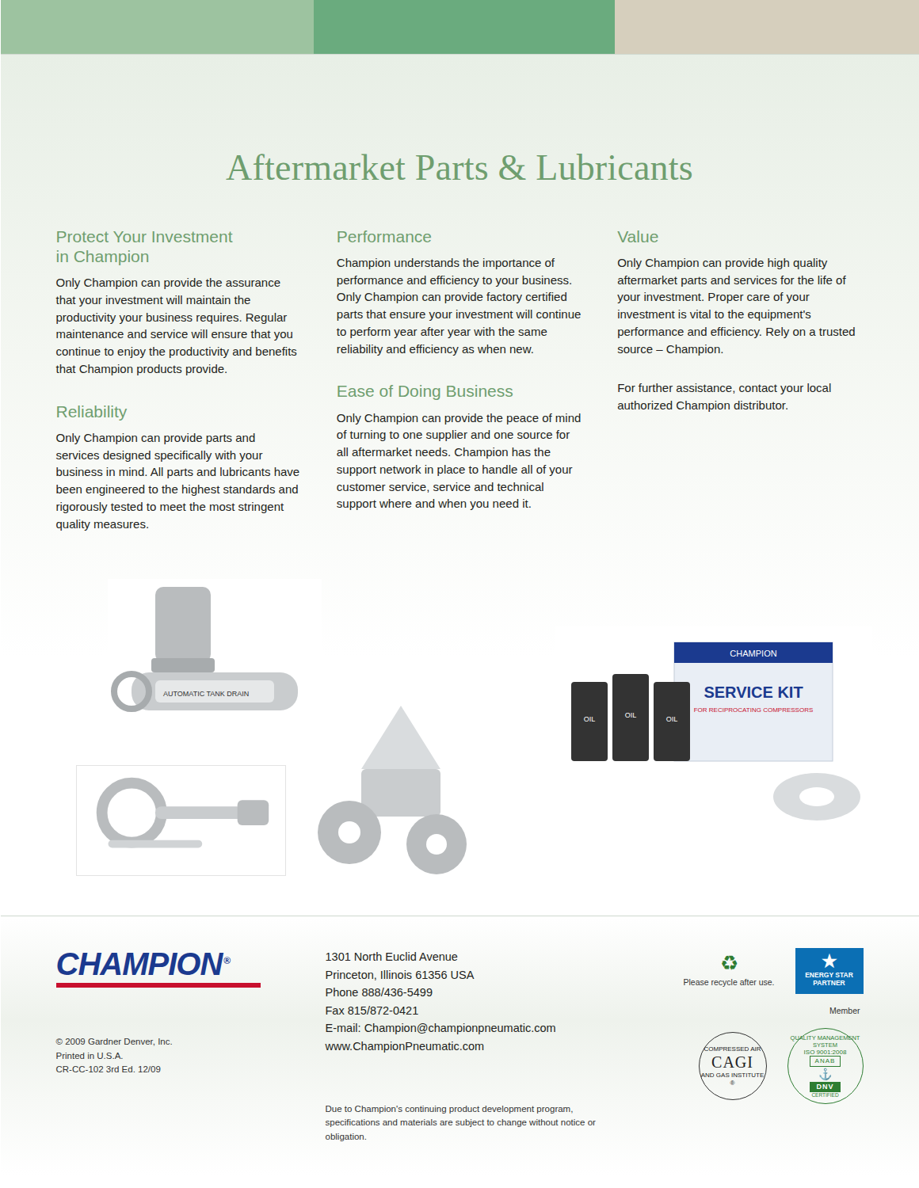Aftermarket Parts & Lubricants
Protect Your Investment
in Champion
Only Champion can provide the assurance that your investment will maintain the productivity your business requires. Regular maintenance and service will ensure that you continue to enjoy the productivity and benefits that Champion products provide.
Reliability
Only Champion can provide parts and services designed specifically with your business in mind. All parts and lubricants have been engineered to the highest standards and rigorously tested to meet the most stringent quality measures.
Performance
Champion understands the importance of performance and efficiency to your business. Only Champion can provide factory certified parts that ensure your investment will continue to perform year after year with the same reliability and efficiency as when new.
Ease of Doing Business
Only Champion can provide the peace of mind of turning to one supplier and one source for all aftermarket needs. Champion has the support network in place to handle all of your customer service, service and technical support where and when you need it.
Value
Only Champion can provide high quality aftermarket parts and services for the life of your investment. Proper care of your investment is vital to the equipment's performance and efficiency. Rely on a trusted source – Champion.
For further assistance, contact your local authorized Champion distributor.
CHAMPION®
© 2009 Gardner Denver, Inc.
Printed in U.S.A.
CR-CC-102 3rd Ed. 12/09
1301 North Euclid Avenue
Princeton, Illinois 61356 USA
Phone 888/436-5499
Fax 815/872-0421
E-mail: Champion@championpneumatic.com
www.ChampionPneumatic.com
Due to Champion's continuing product development program, specifications and materials are subject to change without notice or obligation.
♻ Please recycle after use.
★ ENERGY STAR
PARTNER
Member
COMPRESSED AIR
CAGI
AND GAS INSTITUTE ®
QUALITY MANAGEMENT SYSTEM
ISO 9001:2008
ANAB
⚓
DNV
CERTIFIED